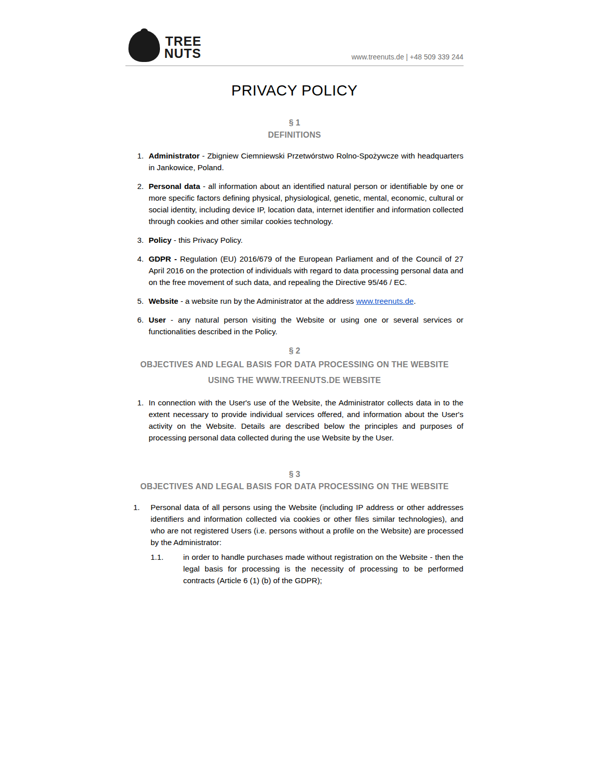TREE NUTS
www.treenuts.de | +48 509 339 244
PRIVACY POLICY
§ 1
DEFINITIONS
Administrator - Zbigniew Ciemniewski Przetwórstwo Rolno-Spożywcze with headquarters in Jankowice, Poland.
Personal data - all information about an identified natural person or identifiable by one or more specific factors defining physical, physiological, genetic, mental, economic, cultural or social identity, including device IP, location data, internet identifier and information collected through cookies and other similar cookies technology.
Policy - this Privacy Policy.
GDPR - Regulation (EU) 2016/679 of the European Parliament and of the Council of 27 April 2016 on the protection of individuals with regard to data processing personal data and on the free movement of such data, and repealing the Directive 95/46 / EC.
Website - a website run by the Administrator at the address www.treenuts.de.
User - any natural person visiting the Website or using one or several services or functionalities described in the Policy.
§ 2
OBJECTIVES AND LEGAL BASIS FOR DATA PROCESSING ON THE WEBSITE
USING THE WWW.TREENUTS.DE WEBSITE
In connection with the User's use of the Website, the Administrator collects data in to the extent necessary to provide individual services offered, and information about the User's activity on the Website. Details are described below the principles and purposes of processing personal data collected during the use Website by the User.
§ 3
OBJECTIVES AND LEGAL BASIS FOR DATA PROCESSING ON THE WEBSITE
Personal data of all persons using the Website (including IP address or other addresses identifiers and information collected via cookies or other files similar technologies), and who are not registered Users (i.e. persons without a profile on the Website) are processed by the Administrator:
1.1. in order to handle purchases made without registration on the Website - then the legal basis for processing is the necessity of processing to be performed contracts (Article 6 (1) (b) of the GDPR);